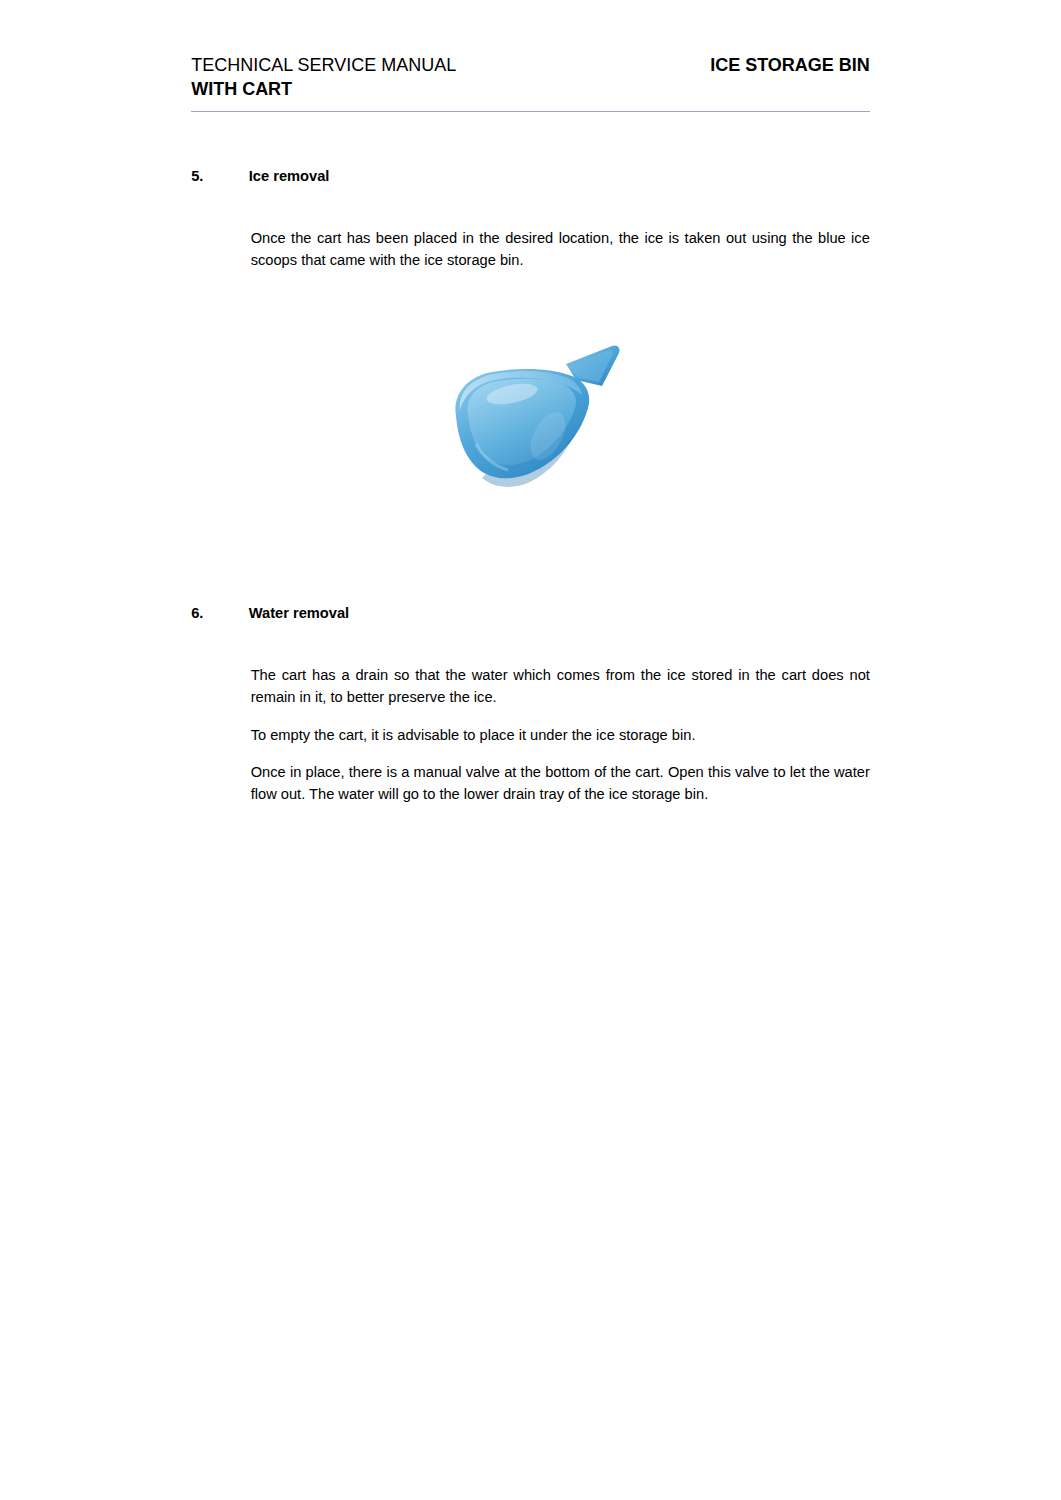TECHNICAL SERVICE MANUAL
WITH CART
ICE STORAGE BIN
5. Ice removal
Once the cart has been placed in the desired location, the ice is taken out using the blue ice scoops that came with the ice storage bin.
6. Water removal
The cart has a drain so that the water which comes from the ice stored in the cart does not remain in it, to better preserve the ice.
To empty the cart, it is advisable to place it under the ice storage bin.
Once in place, there is a manual valve at the bottom of the cart. Open this valve to let the water flow out. The water will go to the lower drain tray of the ice storage bin.